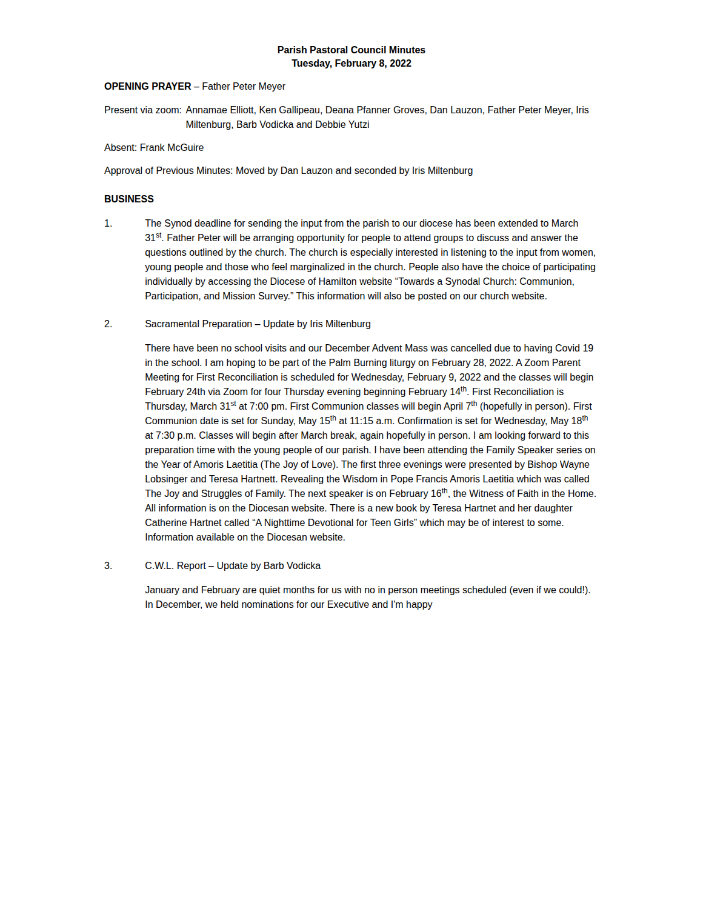Parish Pastoral Council Minutes Tuesday, February 8, 2022
OPENING PRAYER – Father Peter Meyer
Present via zoom: Annamae Elliott, Ken Gallipeau, Deana Pfanner Groves, Dan Lauzon, Father Peter Meyer, Iris Miltenburg, Barb Vodicka and Debbie Yutzi
Absent: Frank McGuire
Approval of Previous Minutes: Moved by Dan Lauzon and seconded by Iris Miltenburg
BUSINESS
The Synod deadline for sending the input from the parish to our diocese has been extended to March 31st. Father Peter will be arranging opportunity for people to attend groups to discuss and answer the questions outlined by the church. The church is especially interested in listening to the input from women, young people and those who feel marginalized in the church. People also have the choice of participating individually by accessing the Diocese of Hamilton website “Towards a Synodal Church: Communion, Participation, and Mission Survey.” This information will also be posted on our church website.
Sacramental Preparation – Update by Iris Miltenburg
There have been no school visits and our December Advent Mass was cancelled due to having Covid 19 in the school. I am hoping to be part of the Palm Burning liturgy on February 28, 2022. A Zoom Parent Meeting for First Reconciliation is scheduled for Wednesday, February 9, 2022 and the classes will begin February 24th via Zoom for four Thursday evening beginning February 14th. First Reconciliation is Thursday, March 31st at 7:00 pm. First Communion classes will begin April 7th (hopefully in person). First Communion date is set for Sunday, May 15th at 11:15 a.m. Confirmation is set for Wednesday, May 18th at 7:30 p.m. Classes will begin after March break, again hopefully in person. I am looking forward to this preparation time with the young people of our parish. I have been attending the Family Speaker series on the Year of Amoris Laetitia (The Joy of Love). The first three evenings were presented by Bishop Wayne Lobsinger and Teresa Hartnett. Revealing the Wisdom in Pope Francis Amoris Laetitia which was called The Joy and Struggles of Family. The next speaker is on February 16th, the Witness of Faith in the Home. All information is on the Diocesan website. There is a new book by Teresa Hartnet and her daughter Catherine Hartnet called “A Nighttime Devotional for Teen Girls” which may be of interest to some. Information available on the Diocesan website.
C.W.L. Report – Update by Barb Vodicka
January and February are quiet months for us with no in person meetings scheduled (even if we could!). In December, we held nominations for our Executive and I'm happy